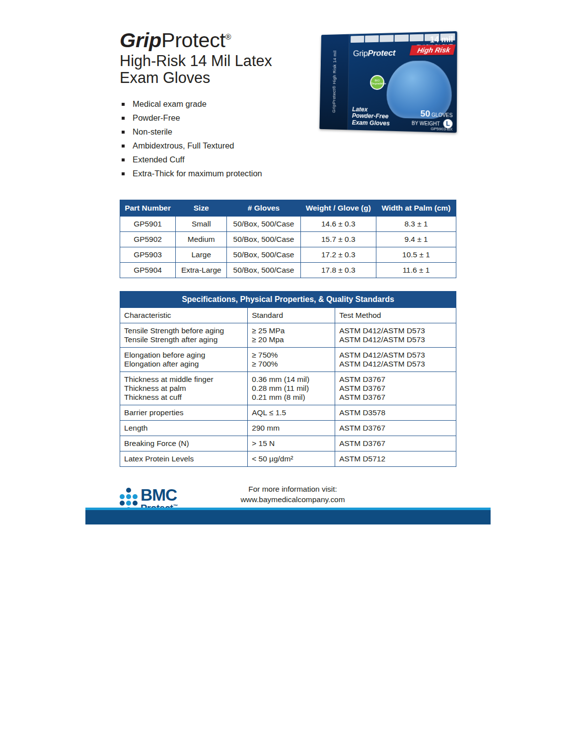Grip Protect®
High-Risk 14 Mil Latex
Exam Gloves
Medical exam grade
Powder-Free
Non-sterile
Ambidextrous, Full Textured
Extended Cuff
Extra-Thick for maximum protection
GripProtect® High Risk 14 mil
14 mil THICK GLOVE
Grip Protect
High Risk
BIO
Degradable
Latex
Powder-Free
Exam Gloves
50 GLOVES
BY WEIGHT L
GP5903-BX
| Part Number | Size | # Gloves | Weight / Glove (g) | Width at Palm (cm) |
| --- | --- | --- | --- | --- |
| GP5901 | Small | 50/Box, 500/Case | 14.6 ± 0.3 | 8.3 ± 1 |
| GP5902 | Medium | 50/Box, 500/Case | 15.7 ± 0.3 | 9.4 ± 1 |
| GP5903 | Large | 50/Box, 500/Case | 17.2 ± 0.3 | 10.5 ± 1 |
| GP5904 | Extra-Large | 50/Box, 500/Case | 17.8 ± 0.3 | 11.6 ± 1 |
| Specifications, Physical Properties, & Quality Standards |
| --- |
| Characteristic | Standard | Test Method |
| Tensile Strength before aging Tensile Strength after aging | ≥ 25 MPa ≥ 20 Mpa | ASTM D412/ASTM D573 ASTM D412/ASTM D573 |
| Elongation before aging Elongation after aging | ≥ 750% ≥ 700% | ASTM D412/ASTM D573 ASTM D412/ASTM D573 |
| Thickness at middle finger Thickness at palm Thickness at cuff | 0.36 mm (14 mil) 0.28 mm (11 mil) 0.21 mm (8 mil) | ASTM D3767 ASTM D3767 ASTM D3767 |
| Barrier properties | AQL ≤ 1.5 | ASTM D3578 |
| Length | 290 mm | ASTM D3767 |
| Breaking Force (N) | > 15 N | ASTM D3767 |
| Latex Protein Levels | < 50 µg/dm² | ASTM D5712 |
BMC
Protect™
For more information visit:
www.baymedicalcompany.com
1-800-977-7888